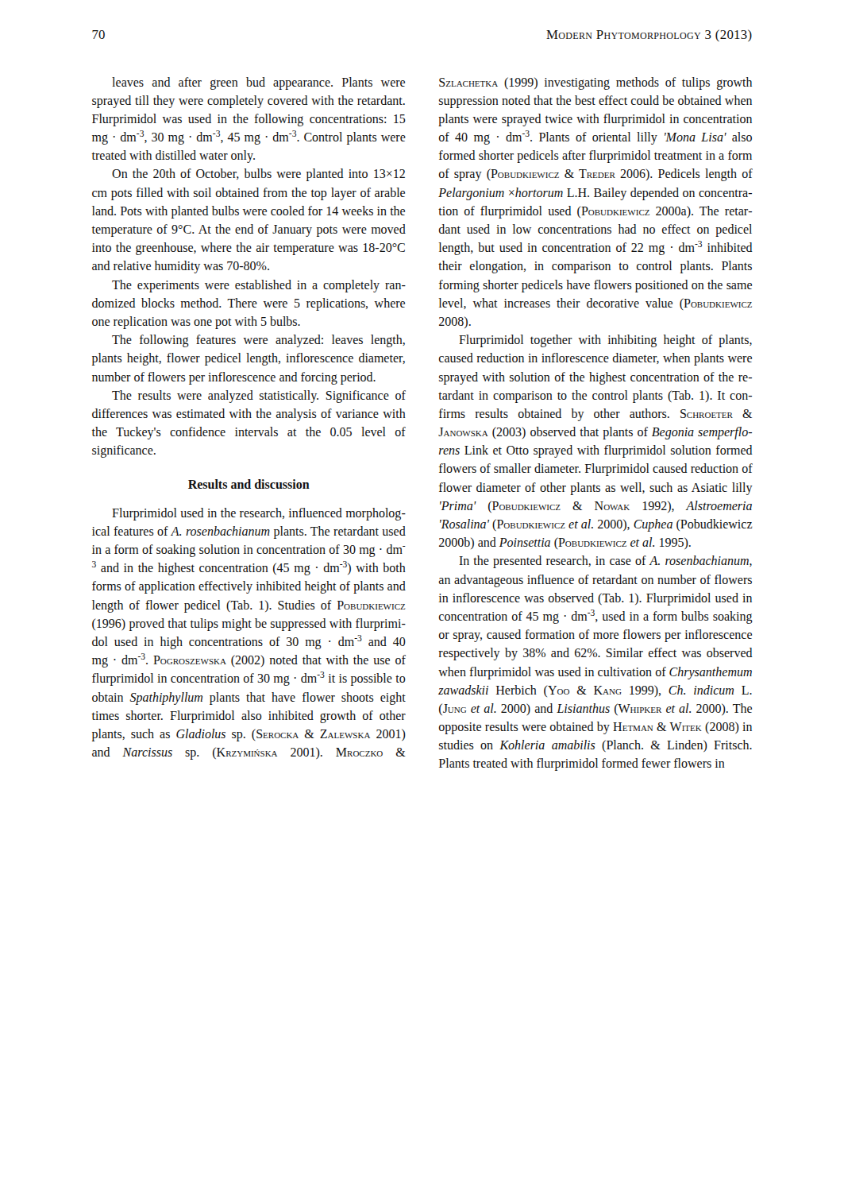70
Modern Phytomorphology 3 (2013)
leaves and after green bud appearance. Plants were sprayed till they were completely covered with the retardant. Flurprimidol was used in the following concentrations: 15 mg · dm-3, 30 mg · dm-3, 45 mg · dm-3. Control plants were treated with distilled water only.
On the 20th of October, bulbs were planted into 13×12 cm pots filled with soil obtained from the top layer of arable land. Pots with planted bulbs were cooled for 14 weeks in the temperature of 9°C. At the end of January pots were moved into the greenhouse, where the air temperature was 18-20°C and relative humidity was 70-80%.
The experiments were established in a completely randomized blocks method. There were 5 replications, where one replication was one pot with 5 bulbs.
The following features were analyzed: leaves length, plants height, flower pedicel length, inflorescence diameter, number of flowers per inflorescence and forcing period.
The results were analyzed statistically. Significance of differences was estimated with the analysis of variance with the Tuckey's confidence intervals at the 0.05 level of significance.
Results and discussion
Flurprimidol used in the research, influenced morphological features of A. rosenbachianum plants. The retardant used in a form of soaking solution in concentration of 30 mg · dm-3 and in the highest concentration (45 mg · dm-3) with both forms of application effectively inhibited height of plants and length of flower pedicel (Tab. 1). Studies of Pobudkiewicz (1996) proved that tulips might be suppressed with flurprimidol used in high concentrations of 30 mg · dm-3 and 40 mg · dm-3. Pogroszewska (2002) noted that with the use of flurprimidol in concentration of 30 mg · dm-3 it is possible to obtain Spathiphyllum plants that have flower shoots eight times shorter. Flurprimidol also inhibited growth of other plants, such as Gladiolus sp. (Serocka & Zalewska 2001) and Narcissus sp. (Krzymińska 2001). Mroczko & Szlachetka (1999) investigating methods of tulips growth suppression noted that the best effect could be obtained when plants were sprayed twice with flurprimidol in concentration of 40 mg · dm-3. Plants of oriental lilly 'Mona Lisa' also formed shorter pedicels after flurprimidol treatment in a form of spray (Pobudkiewicz & Treder 2006). Pedicels length of Pelargonium ×hortorum L.H. Bailey depended on concentration of flurprimidol used (Pobudkiewicz 2000a). The retardant used in low concentrations had no effect on pedicel length, but used in concentration of 22 mg · dm-3 inhibited their elongation, in comparison to control plants. Plants forming shorter pedicels have flowers positioned on the same level, what increases their decorative value (Pobudkiewicz 2008).
Flurprimidol together with inhibiting height of plants, caused reduction in inflorescence diameter, when plants were sprayed with solution of the highest concentration of the retardant in comparison to the control plants (Tab. 1). It confirms results obtained by other authors. Schroeter & Janowska (2003) observed that plants of Begonia semperflorens Link et Otto sprayed with flurprimidol solution formed flowers of smaller diameter. Flurprimidol caused reduction of flower diameter of other plants as well, such as Asiatic lilly 'Prima' (Pobudkiewicz & Nowak 1992), Alstroemeria 'Rosalina' (Pobudkiewicz et al. 2000), Cuphea (Pobudkiewicz 2000b) and Poinsettia (Pobudkiewicz et al. 1995).
In the presented research, in case of A. rosenbachianum, an advantageous influence of retardant on number of flowers in inflorescence was observed (Tab. 1). Flurprimidol used in concentration of 45 mg · dm-3, used in a form bulbs soaking or spray, caused formation of more flowers per inflorescence respectively by 38% and 62%. Similar effect was observed when flurprimidol was used in cultivation of Chrysanthemum zawadskii Herbich (Yoo & Kang 1999), Ch. indicum L. (Jung et al. 2000) and Lisianthus (Whipker et al. 2000). The opposite results were obtained by Hetman & Witek (2008) in studies on Kohleria amabilis (Planch. & Linden) Fritsch. Plants treated with flurprimidol formed fewer flowers in